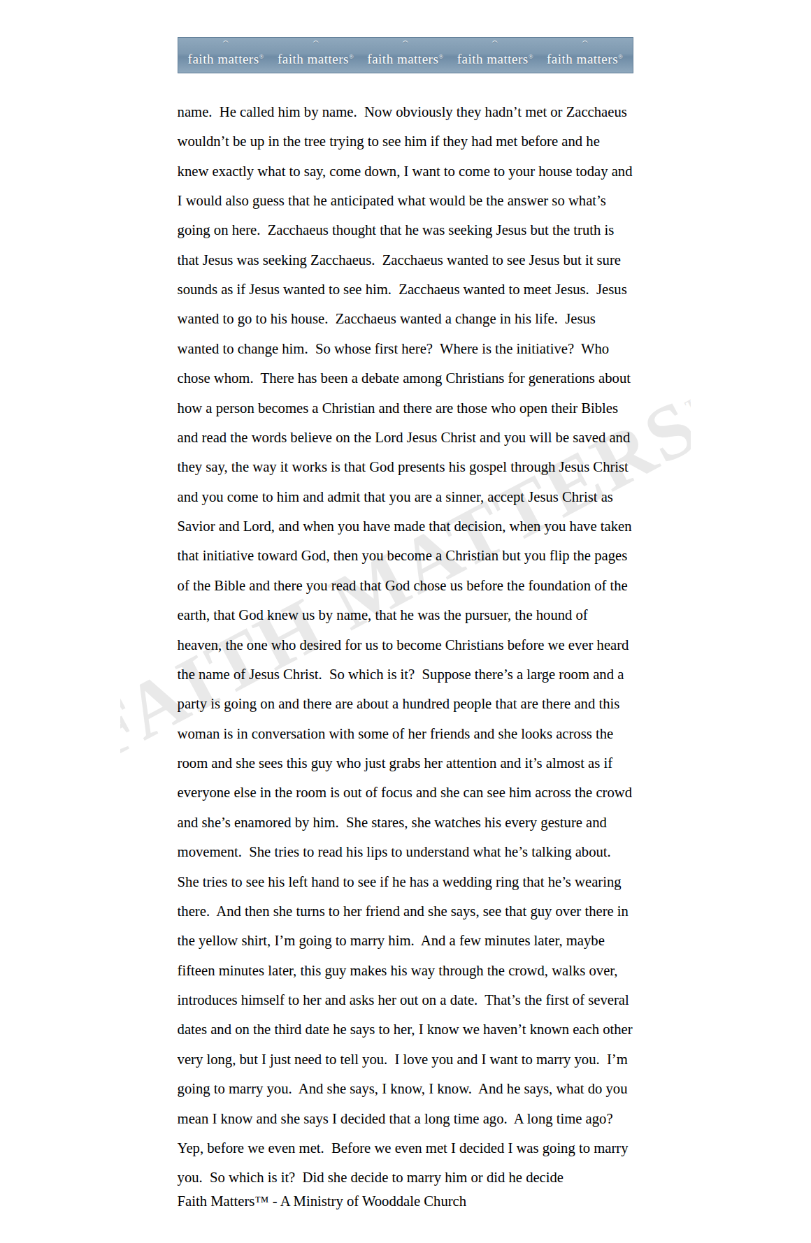faith matters® faith matters® faith matters® faith matters® faith matters®
FAITH MATTERS™
name. He called him by name. Now obviously they hadn’t met or Zacchaeus wouldn’t be up in the tree trying to see him if they had met before and he knew exactly what to say, come down, I want to come to your house today and I would also guess that he anticipated what would be the answer so what’s going on here. Zacchaeus thought that he was seeking Jesus but the truth is that Jesus was seeking Zacchaeus. Zacchaeus wanted to see Jesus but it sure sounds as if Jesus wanted to see him. Zacchaeus wanted to meet Jesus. Jesus wanted to go to his house. Zacchaeus wanted a change in his life. Jesus wanted to change him. So whose first here? Where is the initiative? Who chose whom. There has been a debate among Christians for generations about how a person becomes a Christian and there are those who open their Bibles and read the words believe on the Lord Jesus Christ and you will be saved and they say, the way it works is that God presents his gospel through Jesus Christ and you come to him and admit that you are a sinner, accept Jesus Christ as Savior and Lord, and when you have made that decision, when you have taken that initiative toward God, then you become a Christian but you flip the pages of the Bible and there you read that God chose us before the foundation of the earth, that God knew us by name, that he was the pursuer, the hound of heaven, the one who desired for us to become Christians before we ever heard the name of Jesus Christ. So which is it? Suppose there’s a large room and a party is going on and there are about a hundred people that are there and this woman is in conversation with some of her friends and she looks across the room and she sees this guy who just grabs her attention and it’s almost as if everyone else in the room is out of focus and she can see him across the crowd and she’s enamored by him. She stares, she watches his every gesture and movement. She tries to read his lips to understand what he’s talking about. She tries to see his left hand to see if he has a wedding ring that he’s wearing there. And then she turns to her friend and she says, see that guy over there in the yellow shirt, I’m going to marry him. And a few minutes later, maybe fifteen minutes later, this guy makes his way through the crowd, walks over, introduces himself to her and asks her out on a date. That’s the first of several dates and on the third date he says to her, I know we haven’t known each other very long, but I just need to tell you. I love you and I want to marry you. I’m going to marry you. And she says, I know, I know. And he says, what do you mean I know and she says I decided that a long time ago. A long time ago? Yep, before we even met. Before we even met I decided I was going to marry you. So which is it? Did she decide to marry him or did he decide
Faith Matters™ - A Ministry of Wooddale Church